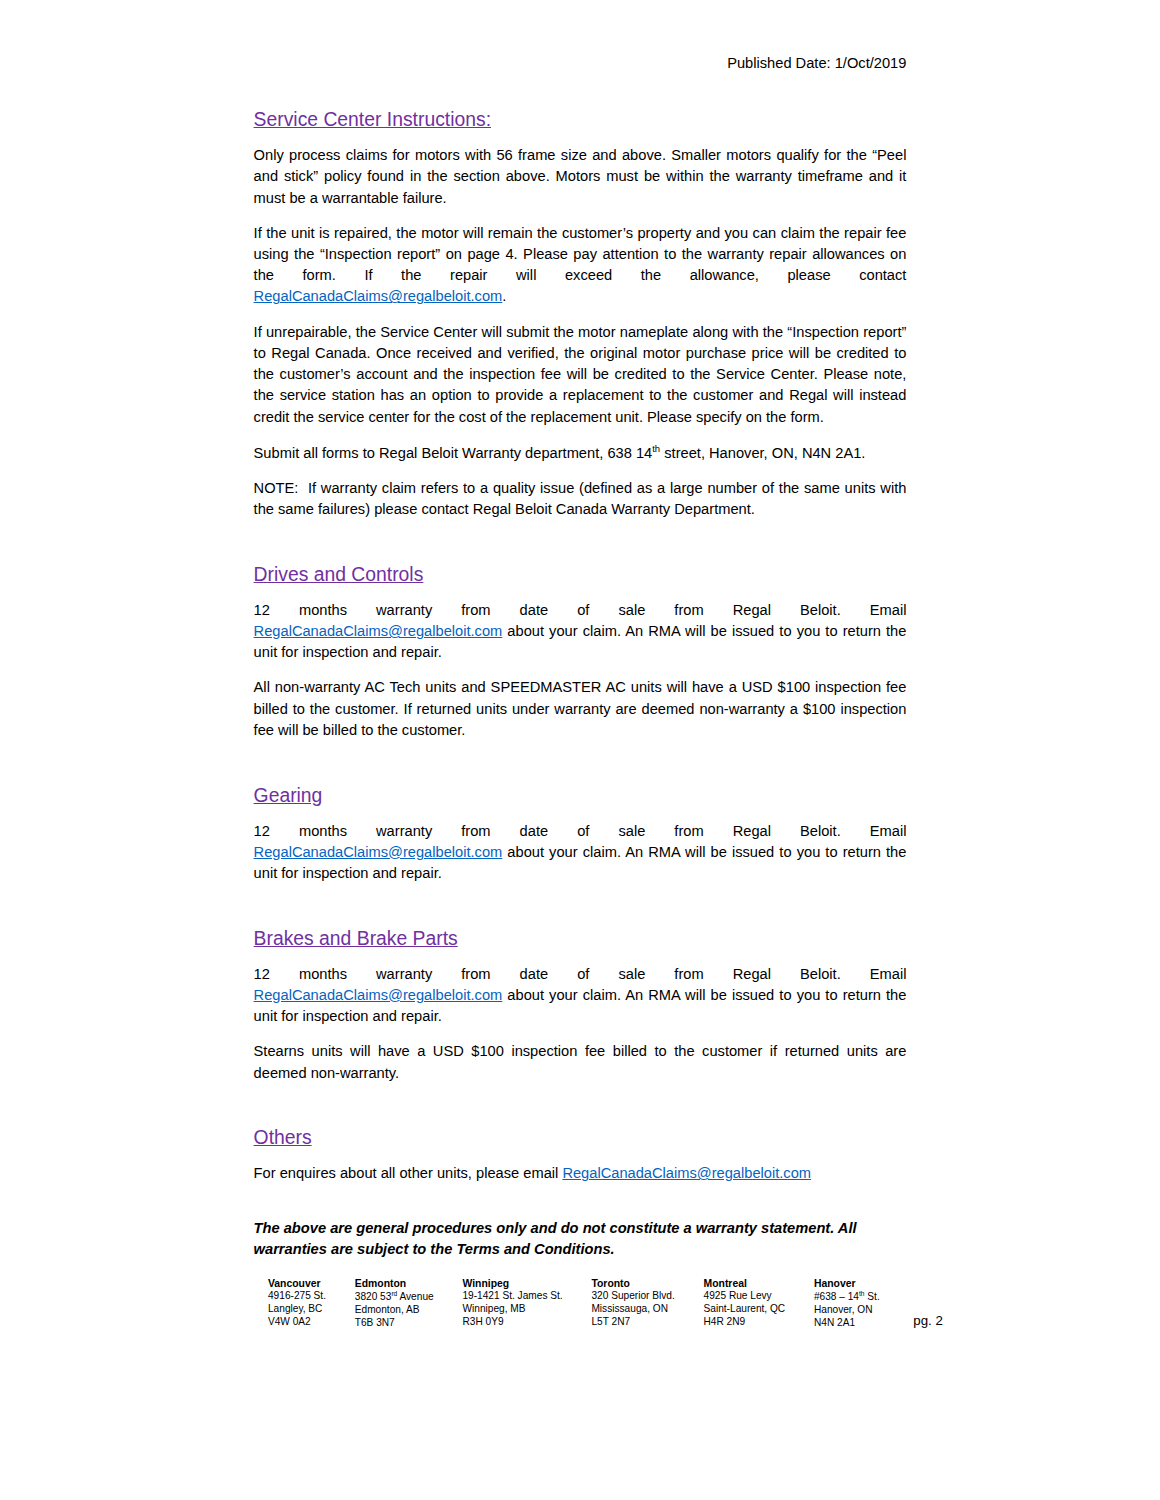Published Date: 1/Oct/2019
Service Center Instructions:
Only process claims for motors with 56 frame size and above. Smaller motors qualify for the “Peel and stick” policy found in the section above. Motors must be within the warranty timeframe and it must be a warrantable failure.
If the unit is repaired, the motor will remain the customer’s property and you can claim the repair fee using the “Inspection report” on page 4. Please pay attention to the warranty repair allowances on the form. If the repair will exceed the allowance, please contact RegalCanadaClaims@regalbeloit.com.
If unrepairable, the Service Center will submit the motor nameplate along with the “Inspection report” to Regal Canada. Once received and verified, the original motor purchase price will be credited to the customer’s account and the inspection fee will be credited to the Service Center. Please note, the service station has an option to provide a replacement to the customer and Regal will instead credit the service center for the cost of the replacement unit. Please specify on the form.
Submit all forms to Regal Beloit Warranty department, 638 14th street, Hanover, ON, N4N 2A1.
NOTE: If warranty claim refers to a quality issue (defined as a large number of the same units with the same failures) please contact Regal Beloit Canada Warranty Department.
Drives and Controls
12 months warranty from date of sale from Regal Beloit. Email RegalCanadaClaims@regalbeloit.com about your claim. An RMA will be issued to you to return the unit for inspection and repair.
All non-warranty AC Tech units and SPEEDMASTER AC units will have a USD $100 inspection fee billed to the customer. If returned units under warranty are deemed non-warranty a $100 inspection fee will be billed to the customer.
Gearing
12 months warranty from date of sale from Regal Beloit. Email RegalCanadaClaims@regalbeloit.com about your claim. An RMA will be issued to you to return the unit for inspection and repair.
Brakes and Brake Parts
12 months warranty from date of sale from Regal Beloit. Email RegalCanadaClaims@regalbeloit.com about your claim. An RMA will be issued to you to return the unit for inspection and repair.
Stearns units will have a USD $100 inspection fee billed to the customer if returned units are deemed non-warranty.
Others
For enquires about all other units, please email RegalCanadaClaims@regalbeloit.com
The above are general procedures only and do not constitute a warranty statement. All warranties are subject to the Terms and Conditions.
Vancouver
4916-275 St.
Langley, BC
V4W 0A2
Edmonton
3820 53rd Avenue
Edmonton, AB
T6B 3N7
Winnipeg
19-1421 St. James St.
Winnipeg, MB
R3H 0Y9
Toronto
320 Superior Blvd.
Mississauga, ON
L5T 2N7
Montreal
4925 Rue Levy
Saint-Laurent, QC
H4R 2N9
Hanover
#638 – 14th St.
Hanover, ON
N4N 2A1
pg. 2